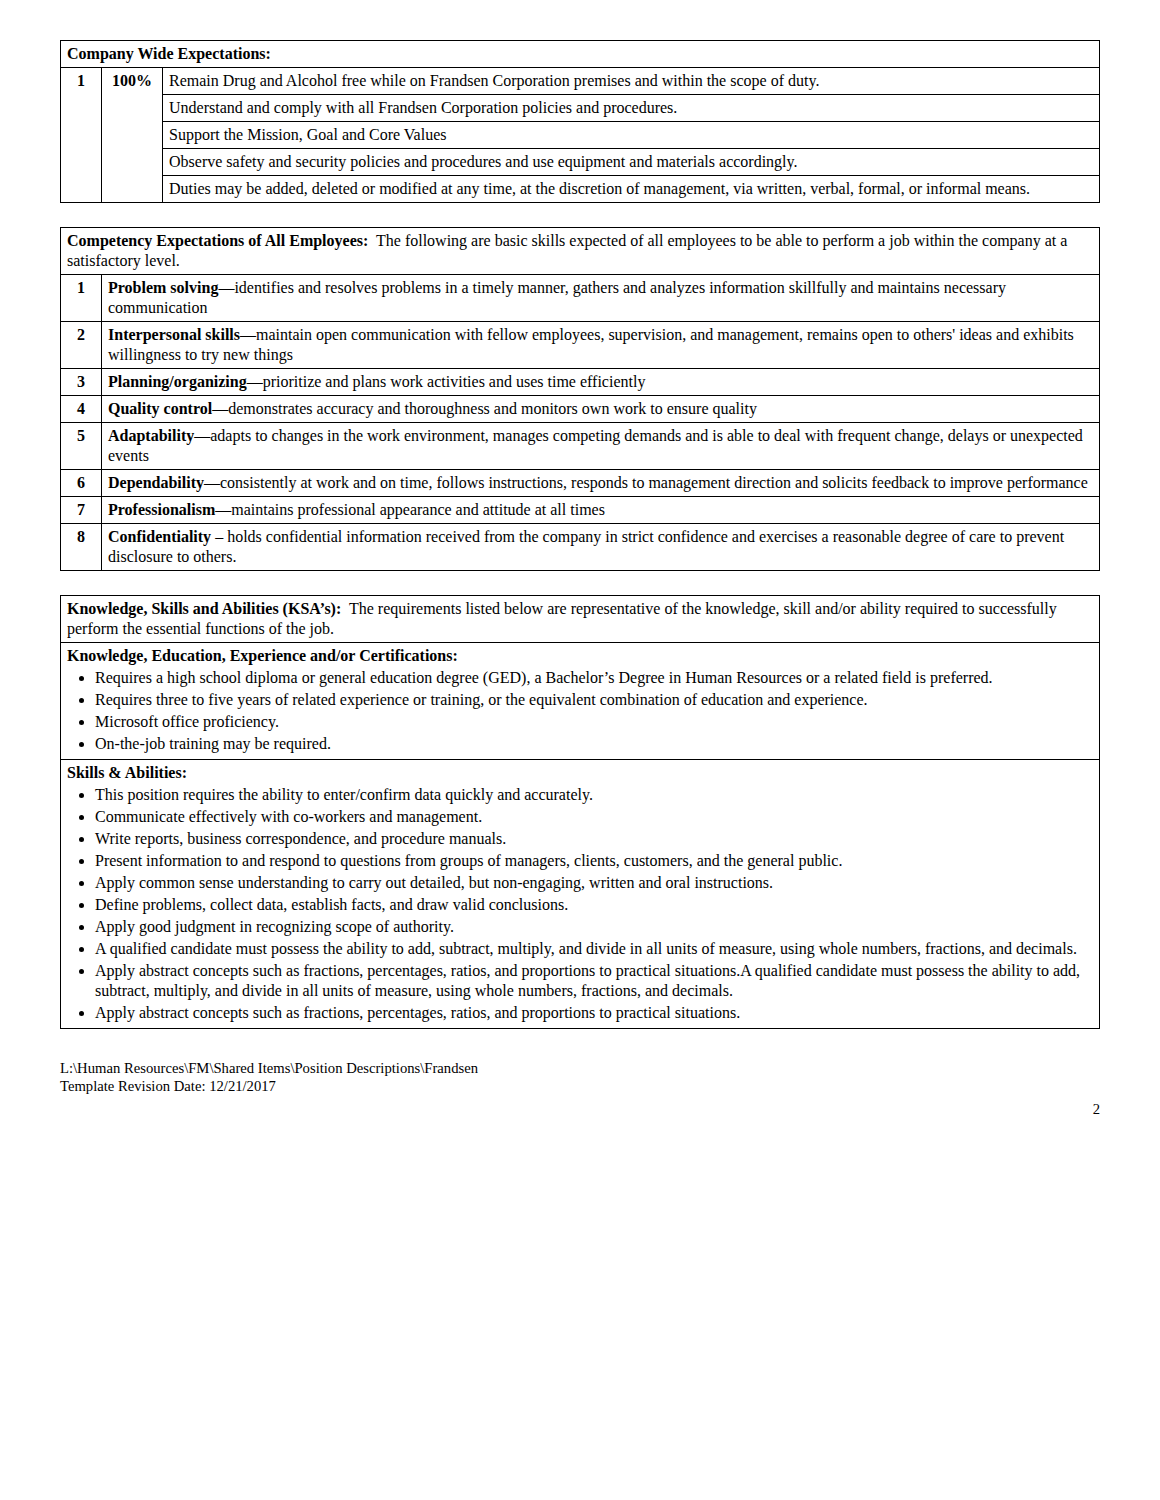| Company Wide Expectations: |
| 1 | 100% | Remain Drug and Alcohol free while on Frandsen Corporation premises and within the scope of duty. |
| Understand and comply with all Frandsen Corporation policies and procedures. |
| Support the Mission, Goal and Core Values |
| Observe safety and security policies and procedures and use equipment and materials accordingly. |
| Duties may be added, deleted or modified at any time, at the discretion of management, via written, verbal, formal, or informal means. |
| Competency Expectations of All Employees: The following are basic skills expected of all employees to be able to perform a job within the company at a satisfactory level. |
| 1 | Problem solving —identifies and resolves problems in a timely manner, gathers and analyzes information skillfully and maintains necessary communication |
| 2 | Interpersonal skills —maintain open communication with fellow employees, supervision, and management, remains open to others' ideas and exhibits willingness to try new things |
| 3 | Planning/organizing —prioritize and plans work activities and uses time efficiently |
| 4 | Quality control —demonstrates accuracy and thoroughness and monitors own work to ensure quality |
| 5 | Adaptability —adapts to changes in the work environment, manages competing demands and is able to deal with frequent change, delays or unexpected events |
| 6 | Dependability —consistently at work and on time, follows instructions, responds to management direction and solicits feedback to improve performance |
| 7 | Professionalism —maintains professional appearance and attitude at all times |
| 8 | Confidentiality – holds confidential information received from the company in strict confidence and exercises a reasonable degree of care to prevent disclosure to others. |
| Knowledge, Skills and Abilities (KSA’s): The requirements listed below are representative of the knowledge, skill and/or ability required to successfully perform the essential functions of the job. |
| Knowledge, Education, Experience and/or Certifications: Requires a high school diploma or general education degree (GED), a Bachelor’s Degree in Human Resources or a related field is preferred. Requires three to five years of related experience or training, or the equivalent combination of education and experience. Microsoft office proficiency. On-the-job training may be required. |
| Skills & Abilities: This position requires the ability to enter/confirm data quickly and accurately. Communicate effectively with co-workers and management. Write reports, business correspondence, and procedure manuals. Present information to and respond to questions from groups of managers, clients, customers, and the general public. Apply common sense understanding to carry out detailed, but non-engaging, written and oral instructions. Define problems, collect data, establish facts, and draw valid conclusions. Apply good judgment in recognizing scope of authority. A qualified candidate must possess the ability to add, subtract, multiply, and divide in all units of measure, using whole numbers, fractions, and decimals. Apply abstract concepts such as fractions, percentages, ratios, and proportions to practical situations.A qualified candidate must possess the ability to add, subtract, multiply, and divide in all units of measure, using whole numbers, fractions, and decimals. Apply abstract concepts such as fractions, percentages, ratios, and proportions to practical situations. |
L:\Human Resources\FM\Shared Items\Position Descriptions\Frandsen
Template Revision Date: 12/21/2017
2